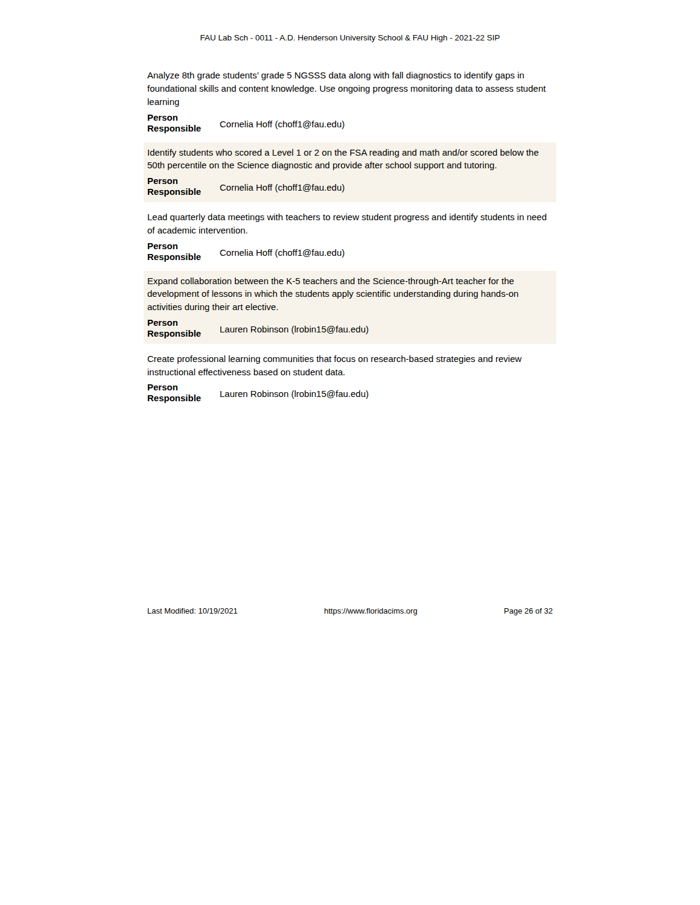FAU Lab Sch - 0011 - A.D. Henderson University School & FAU High - 2021-22 SIP
Analyze 8th grade students’ grade 5 NGSSS data along with fall diagnostics to identify gaps in foundational skills and content knowledge. Use ongoing progress monitoring data to assess student learning
Person
Responsible
Cornelia Hoff (choff1@fau.edu)
Identify students who scored a Level 1 or 2 on the FSA reading and math and/or scored below the 50th percentile on the Science diagnostic and provide after school support and tutoring.
Person
Responsible
Cornelia Hoff (choff1@fau.edu)
Lead quarterly data meetings with teachers to review student progress and identify students in need of academic intervention.
Person
Responsible
Cornelia Hoff (choff1@fau.edu)
Expand collaboration between the K-5 teachers and the Science-through-Art teacher for the development of lessons in which the students apply scientific understanding during hands-on activities during their art elective.
Person
Responsible
Lauren Robinson (lrobin15@fau.edu)
Create professional learning communities that focus on research-based strategies and review instructional effectiveness based on student data.
Person
Responsible
Lauren Robinson (lrobin15@fau.edu)
Last Modified: 10/19/2021
https://www.floridacims.org
Page 26 of 32